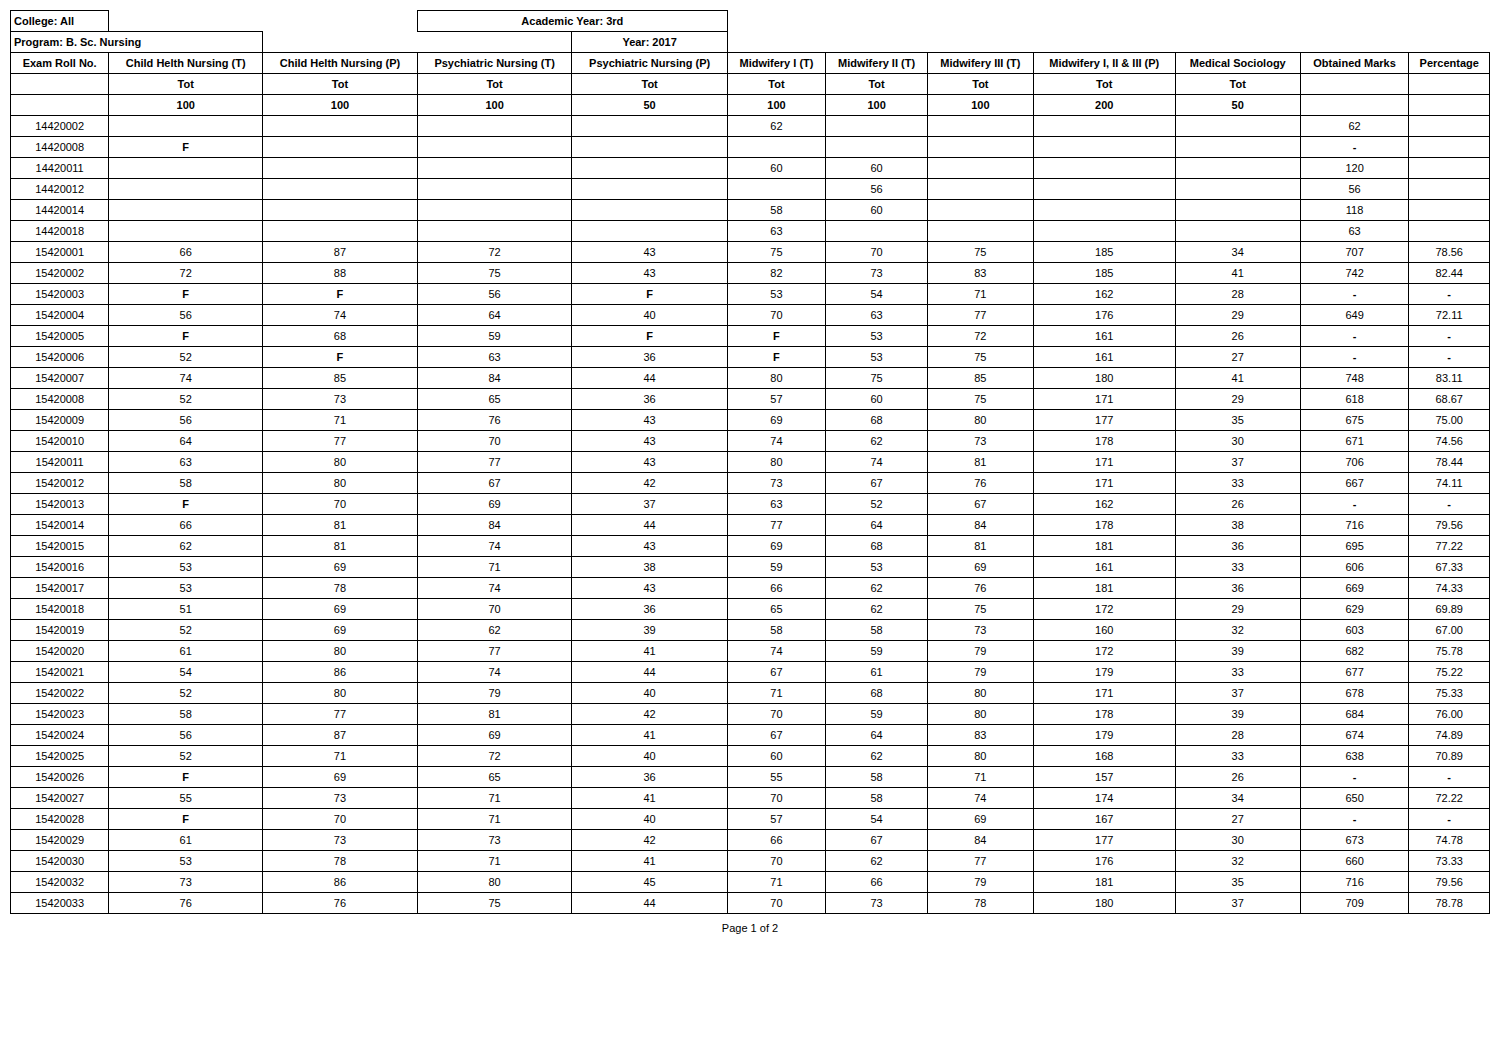| College: All | | | Academic Year: 3rd | | | | | | | |
| Program: B. Sc. Nursing | | | Year: 2017 | | | | | | | |
| Exam Roll No. | Child Helth Nursing (T) | Child Helth Nursing (P) | Psychiatric Nursing (T) | Psychiatric Nursing (P) | Midwifery I (T) | Midwifery II (T) | Midwifery III (T) | Midwifery I, II & III (P) | Medical Sociology | Obtained Marks | Percentage |
| | Tot | Tot | Tot | Tot | Tot | Tot | Tot | Tot | Tot | | |
| | 100 | 100 | 100 | 50 | 100 | 100 | 100 | 200 | 50 | | |
| 14420002 | | | | | 62 | | | | | 62 | |
| 14420008 | F | | | | | | | | | - | |
| 14420011 | | | | | 60 | 60 | | | | 120 | |
| 14420012 | | | | | | 56 | | | | 56 | |
| 14420014 | | | | | 58 | 60 | | | | 118 | |
| 14420018 | | | | | 63 | | | | | 63 | |
| 15420001 | 66 | 87 | 72 | 43 | 75 | 70 | 75 | 185 | 34 | 707 | 78.56 |
| 15420002 | 72 | 88 | 75 | 43 | 82 | 73 | 83 | 185 | 41 | 742 | 82.44 |
| 15420003 | F | F | 56 | F | 53 | 54 | 71 | 162 | 28 | - | - |
| 15420004 | 56 | 74 | 64 | 40 | 70 | 63 | 77 | 176 | 29 | 649 | 72.11 |
| 15420005 | F | 68 | 59 | F | F | 53 | 72 | 161 | 26 | - | - |
| 15420006 | 52 | F | 63 | 36 | F | 53 | 75 | 161 | 27 | - | - |
| 15420007 | 74 | 85 | 84 | 44 | 80 | 75 | 85 | 180 | 41 | 748 | 83.11 |
| 15420008 | 52 | 73 | 65 | 36 | 57 | 60 | 75 | 171 | 29 | 618 | 68.67 |
| 15420009 | 56 | 71 | 76 | 43 | 69 | 68 | 80 | 177 | 35 | 675 | 75.00 |
| 15420010 | 64 | 77 | 70 | 43 | 74 | 62 | 73 | 178 | 30 | 671 | 74.56 |
| 15420011 | 63 | 80 | 77 | 43 | 80 | 74 | 81 | 171 | 37 | 706 | 78.44 |
| 15420012 | 58 | 80 | 67 | 42 | 73 | 67 | 76 | 171 | 33 | 667 | 74.11 |
| 15420013 | F | 70 | 69 | 37 | 63 | 52 | 67 | 162 | 26 | - | - |
| 15420014 | 66 | 81 | 84 | 44 | 77 | 64 | 84 | 178 | 38 | 716 | 79.56 |
| 15420015 | 62 | 81 | 74 | 43 | 69 | 68 | 81 | 181 | 36 | 695 | 77.22 |
| 15420016 | 53 | 69 | 71 | 38 | 59 | 53 | 69 | 161 | 33 | 606 | 67.33 |
| 15420017 | 53 | 78 | 74 | 43 | 66 | 62 | 76 | 181 | 36 | 669 | 74.33 |
| 15420018 | 51 | 69 | 70 | 36 | 65 | 62 | 75 | 172 | 29 | 629 | 69.89 |
| 15420019 | 52 | 69 | 62 | 39 | 58 | 58 | 73 | 160 | 32 | 603 | 67.00 |
| 15420020 | 61 | 80 | 77 | 41 | 74 | 59 | 79 | 172 | 39 | 682 | 75.78 |
| 15420021 | 54 | 86 | 74 | 44 | 67 | 61 | 79 | 179 | 33 | 677 | 75.22 |
| 15420022 | 52 | 80 | 79 | 40 | 71 | 68 | 80 | 171 | 37 | 678 | 75.33 |
| 15420023 | 58 | 77 | 81 | 42 | 70 | 59 | 80 | 178 | 39 | 684 | 76.00 |
| 15420024 | 56 | 87 | 69 | 41 | 67 | 64 | 83 | 179 | 28 | 674 | 74.89 |
| 15420025 | 52 | 71 | 72 | 40 | 60 | 62 | 80 | 168 | 33 | 638 | 70.89 |
| 15420026 | F | 69 | 65 | 36 | 55 | 58 | 71 | 157 | 26 | - | - |
| 15420027 | 55 | 73 | 71 | 41 | 70 | 58 | 74 | 174 | 34 | 650 | 72.22 |
| 15420028 | F | 70 | 71 | 40 | 57 | 54 | 69 | 167 | 27 | - | - |
| 15420029 | 61 | 73 | 73 | 42 | 66 | 67 | 84 | 177 | 30 | 673 | 74.78 |
| 15420030 | 53 | 78 | 71 | 41 | 70 | 62 | 77 | 176 | 32 | 660 | 73.33 |
| 15420032 | 73 | 86 | 80 | 45 | 71 | 66 | 79 | 181 | 35 | 716 | 79.56 |
| 15420033 | 76 | 76 | 75 | 44 | 70 | 73 | 78 | 180 | 37 | 709 | 78.78 |
Page 1 of 2